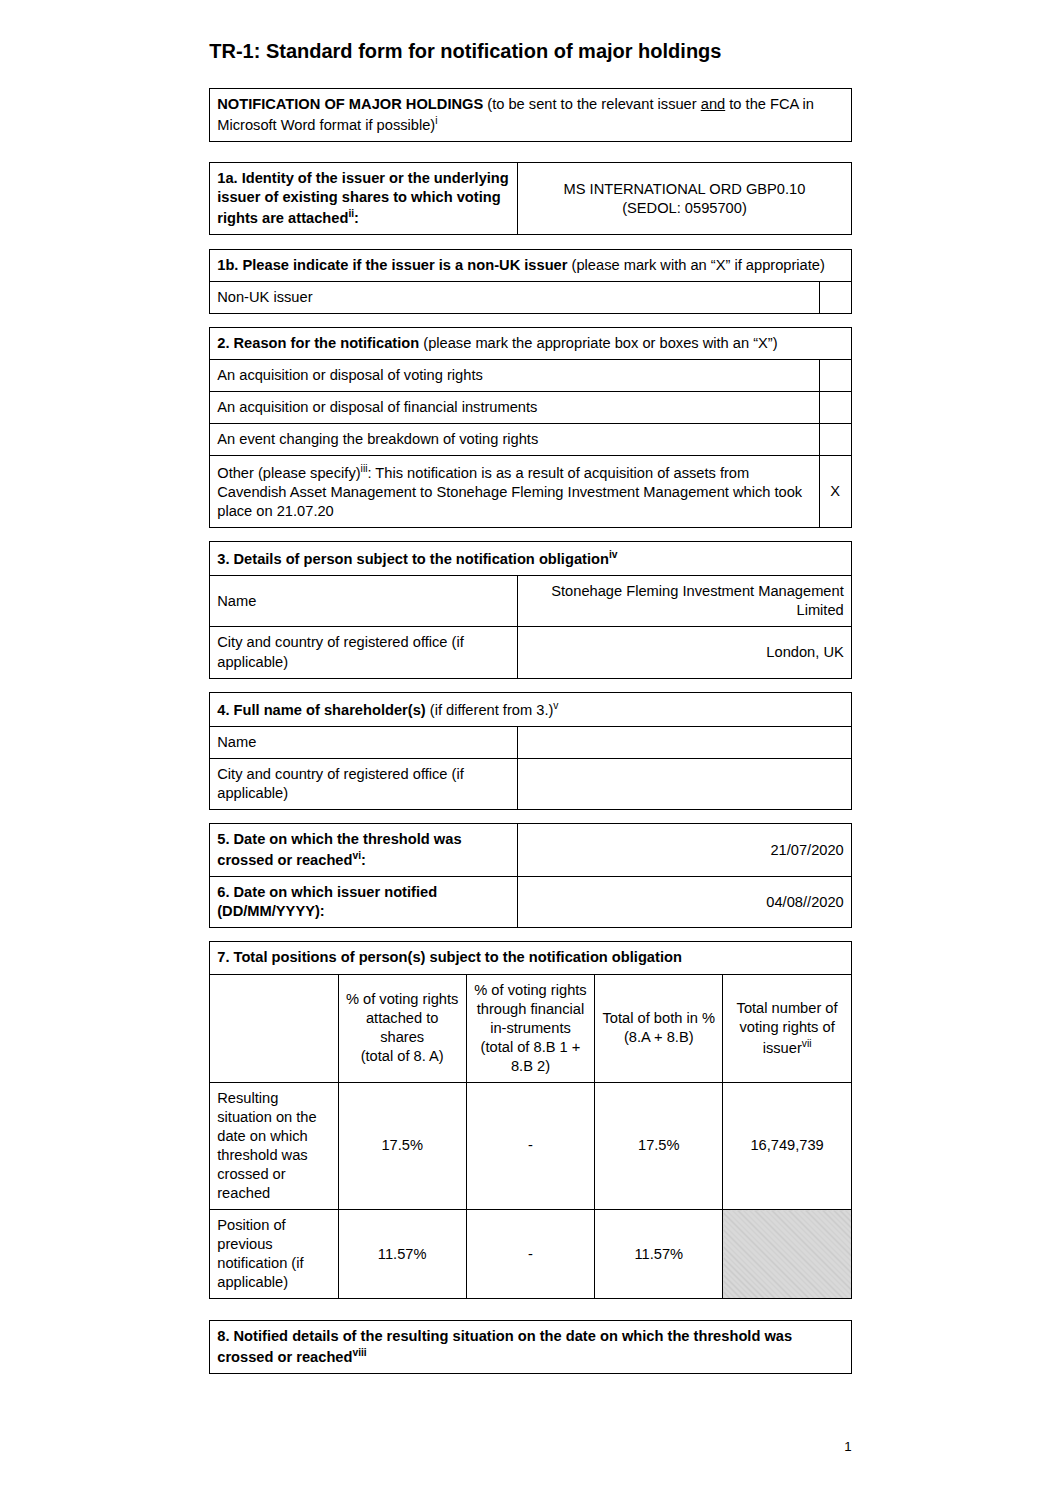TR-1: Standard form for notification of major holdings
| NOTIFICATION OF MAJOR HOLDINGS (to be sent to the relevant issuer and to the FCA in Microsoft Word format if possible) i |
| 1a. Identity of the issuer or the underlying issuer of existing shares to which voting rights are attached ii : | MS INTERNATIONAL ORD GBP0.10 (SEDOL: 0595700) |
| 1b. Please indicate if the issuer is a non-UK issuer (please mark with an “X” if appropriate) |
| Non-UK issuer | |
| 2. Reason for the notification (please mark the appropriate box or boxes with an “X”) |
| An acquisition or disposal of voting rights | |
| An acquisition or disposal of financial instruments | |
| An event changing the breakdown of voting rights | |
| Other (please specify) iii : This notification is as a result of acquisition of assets from Cavendish Asset Management to Stonehage Fleming Investment Management which took place on 21.07.20 | X |
| 3. Details of person subject to the notification obligation iv |
| Name | Stonehage Fleming Investment Management Limited |
| City and country of registered office (if applicable) | London, UK |
| 4. Full name of shareholder(s) (if different from 3.) v |
| Name | |
| City and country of registered office (if applicable) | |
| 5. Date on which the threshold was crossed or reached vi : | 21/07/2020 |
| 6. Date on which issuer notified (DD/MM/YYYY): | 04/08//2020 |
| 7. Total positions of person(s) subject to the notification obligation |
| | % of voting rights attached to shares (total of 8. A) | % of voting rights through financial in-struments (total of 8.B 1 + 8.B 2) | Total of both in % (8.A + 8.B) | Total number of voting rights of issuer vii |
| Resulting situation on the date on which threshold was crossed or reached | 17.5% | - | 17.5% | 16,749,739 |
| Position of previous notification (if applicable) | 11.57% | - | 11.57% | |
| 8. Notified details of the resulting situation on the date on which the threshold was crossed or reached viii |
1